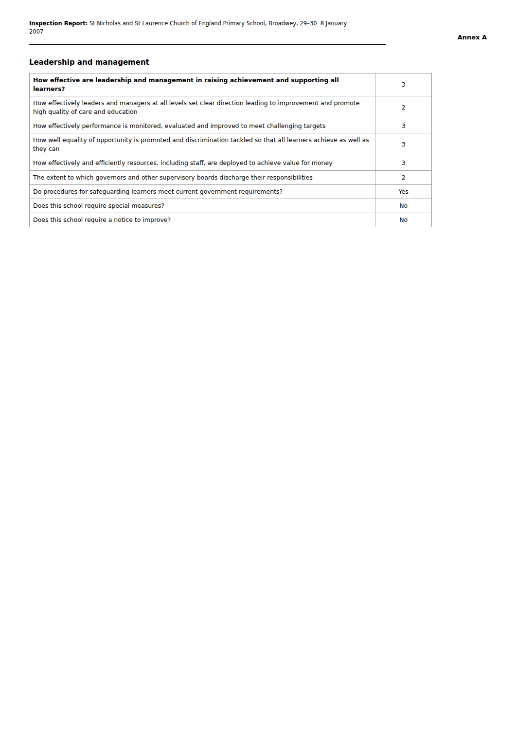Inspection Report: St Nicholas and St Laurence Church of England Primary School, Broadwey, 29–30 8 January 2007
Annex A
Leadership and management
| How effective are leadership and management in raising achievement and supporting all learners? | 3 |
| How effectively leaders and managers at all levels set clear direction leading to improvement and promote high quality of care and education | 2 |
| How effectively performance is monitored, evaluated and improved to meet challenging targets | 3 |
| How well equality of opportunity is promoted and discrimination tackled so that all learners achieve as well as they can | 3 |
| How effectively and efficiently resources, including staff, are deployed to achieve value for money | 3 |
| The extent to which governors and other supervisory boards discharge their responsibilities | 2 |
| Do procedures for safeguarding learners meet current government requirements? | Yes |
| Does this school require special measures? | No |
| Does this school require a notice to improve? | No |